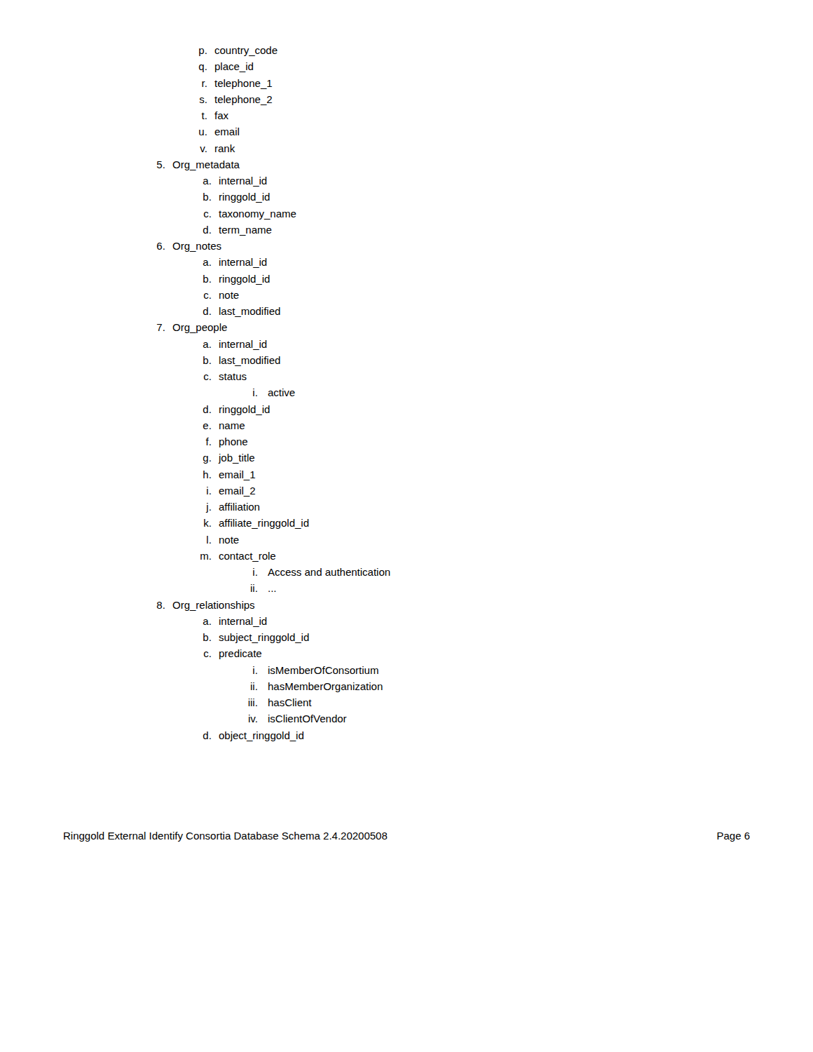country_code
place_id
telephone_1
telephone_2
fax
email
rank
Org_metadata
internal_id
ringgold_id
taxonomy_name
term_name
Org_notes
internal_id
ringgold_id
note
last_modified
Org_people
internal_id
last_modified
status
active
ringgold_id
name
phone
job_title
email_1
email_2
affiliation
affiliate_ringgold_id
note
contact_role
Access and authentication
...
Org_relationships
internal_id
subject_ringgold_id
predicate
isMemberOfConsortium
hasMemberOrganization
hasClient
isClientOfVendor
object_ringgold_id
Ringgold External Identify Consortia Database Schema 2.4.20200508 Page 6